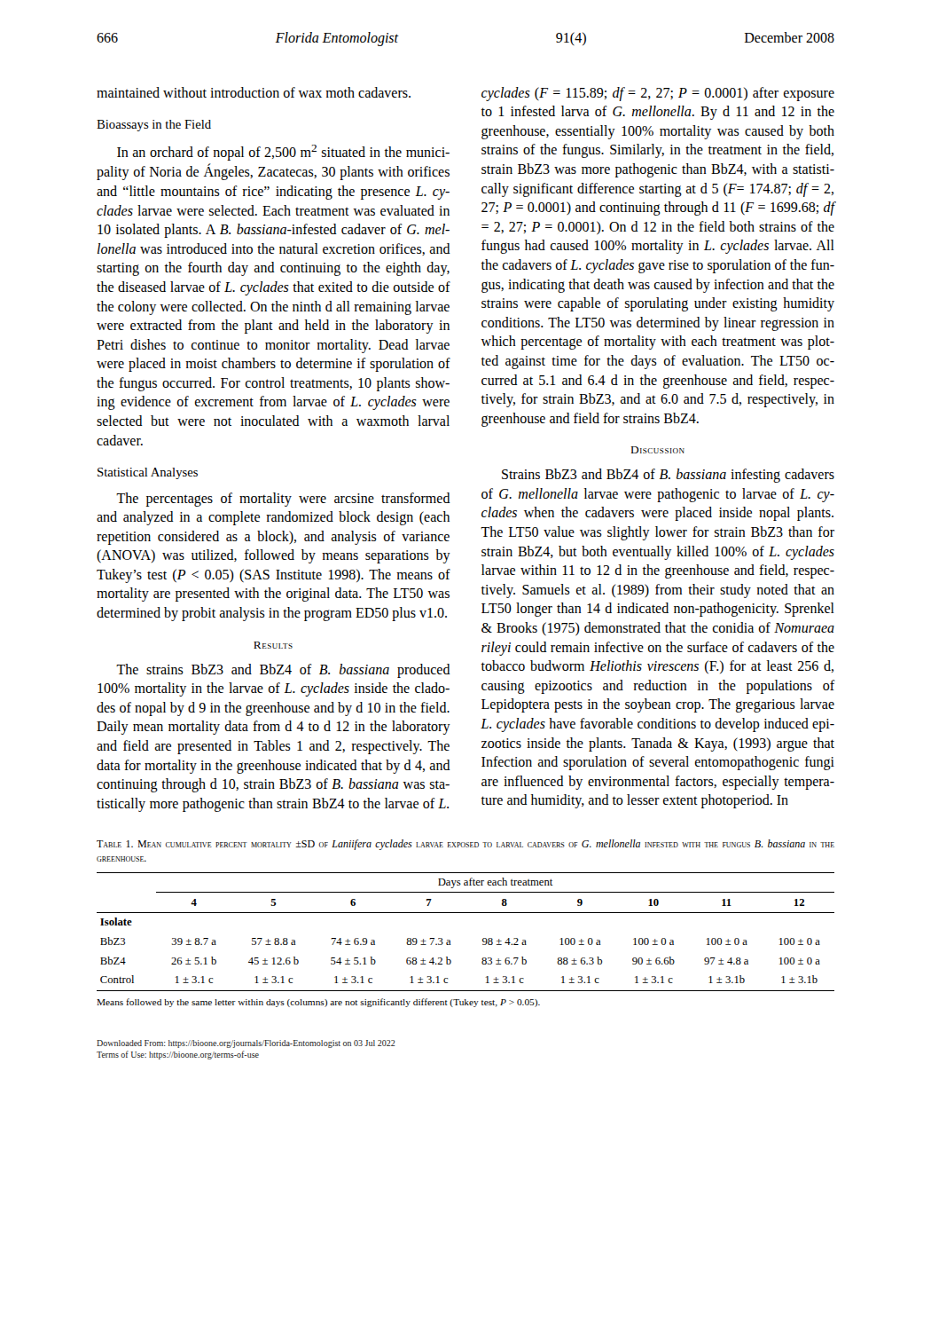666 Florida Entomologist 91(4) December 2008
maintained without introduction of wax moth cadavers.
Bioassays in the Field
In an orchard of nopal of 2,500 m2 situated in the municipality of Noria de Ángeles, Zacatecas, 30 plants with orifices and “little mountains of rice” indicating the presence L. cyclades larvae were selected. Each treatment was evaluated in 10 isolated plants. A B. bassiana-infested cadaver of G. mellonella was introduced into the natural excretion orifices, and starting on the fourth day and continuing to the eighth day, the diseased larvae of L. cyclades that exited to die outside of the colony were collected. On the ninth d all remaining larvae were extracted from the plant and held in the laboratory in Petri dishes to continue to monitor mortality. Dead larvae were placed in moist chambers to determine if sporulation of the fungus occurred. For control treatments, 10 plants showing evidence of excrement from larvae of L. cyclades were selected but were not inoculated with a waxmoth larval cadaver.
Statistical Analyses
The percentages of mortality were arcsine transformed and analyzed in a complete randomized block design (each repetition considered as a block), and analysis of variance (ANOVA) was utilized, followed by means separations by Tukey’s test (P < 0.05) (SAS Institute 1998). The means of mortality are presented with the original data. The LT50 was determined by probit analysis in the program ED50 plus v1.0.
Results
The strains BbZ3 and BbZ4 of B. bassiana produced 100% mortality in the larvae of L. cyclades inside the cladodes of nopal by d 9 in the greenhouse and by d 10 in the field. Daily mean mortality data from d 4 to d 12 in the laboratory and field are presented in Tables 1 and 2, respectively. The data for mortality in the greenhouse indicated that by d 4, and continuing through d 10, strain BbZ3 of B. bassiana was statistically more pathogenic than strain BbZ4 to the larvae of L. cyclades (F = 115.89; df = 2, 27; P = 0.0001) after exposure to 1 infested larva of G. mellonella. By d 11 and 12 in the greenhouse, essentially 100% mortality was caused by both strains of the fungus. Similarly, in the treatment in the field, strain BbZ3 was more pathogenic than BbZ4, with a statistically significant difference starting at d 5 (F= 174.87; df = 2, 27; P = 0.0001) and continuing through d 11 (F = 1699.68; df = 2, 27; P = 0.0001). On d 12 in the field both strains of the fungus had caused 100% mortality in L. cyclades larvae. All the cadavers of L. cyclades gave rise to sporulation of the fungus, indicating that death was caused by infection and that the strains were capable of sporulating under existing humidity conditions. The LT50 was determined by linear regression in which percentage of mortality with each treatment was plotted against time for the days of evaluation. The LT50 occurred at 5.1 and 6.4 d in the greenhouse and field, respectively, for strain BbZ3, and at 6.0 and 7.5 d, respectively, in greenhouse and field for strains BbZ4.
Discussion
Strains BbZ3 and BbZ4 of B. bassiana infesting cadavers of G. mellonella larvae were pathogenic to larvae of L. cyclades when the cadavers were placed inside nopal plants. The LT50 value was slightly lower for strain BbZ3 than for strain BbZ4, but both eventually killed 100% of L. cyclades larvae within 11 to 12 d in the greenhouse and field, respectively. Samuels et al. (1989) from their study noted that an LT50 longer than 14 d indicated non-pathogenicity. Sprenkel & Brooks (1975) demonstrated that the conidia of Nomuraea rileyi could remain infective on the surface of cadavers of the tobacco budworm Heliothis virescens (F.) for at least 256 d, causing epizootics and reduction in the populations of Lepidoptera pests in the soybean crop. The gregarious larvae L. cyclades have favorable conditions to develop induced epizootics inside the plants. Tanada & Kaya, (1993) argue that Infection and sporulation of several entomopathogenic fungi are influenced by environmental factors, especially temperature and humidity, and to lesser extent photoperiod. In
Table 1. Mean cumulative percent mortality ±SD of Laniifera cyclades larvae exposed to larval cadavers of G. mellonella infested with the fungus B. bassiana in the greenhouse.
| | Days after each treatment |
| --- | --- |
| 4 | 5 | 6 | 7 | 8 | 9 | 10 | 11 | 12 |
| Isolate | |
| BbZ3 | 39 ± 8.7 a | 57 ± 8.8 a | 74 ± 6.9 a | 89 ± 7.3 a | 98 ± 4.2 a | 100 ± 0 a | 100 ± 0 a | 100 ± 0 a | 100 ± 0 a |
| BbZ4 | 26 ± 5.1 b | 45 ± 12.6 b | 54 ± 5.1 b | 68 ± 4.2 b | 83 ± 6.7 b | 88 ± 6.3 b | 90 ± 6.6b | 97 ± 4.8 a | 100 ± 0 a |
| Control | 1 ± 3.1 c | 1 ± 3.1 c | 1 ± 3.1 c | 1 ± 3.1 c | 1 ± 3.1 c | 1 ± 3.1 c | 1 ± 3.1 c | 1 ± 3.1b | 1 ± 3.1b |
Means followed by the same letter within days (columns) are not significantly different (Tukey test, P > 0.05).
Downloaded From: https://bioone.org/journals/Florida-Entomologist on 03 Jul 2022
Terms of Use: https://bioone.org/terms-of-use